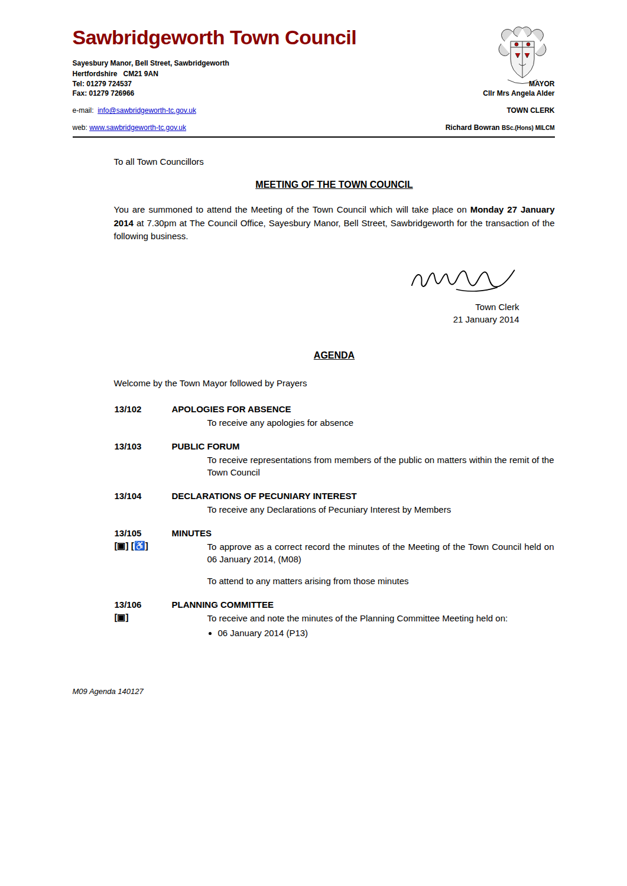Sawbridgeworth Town Council
Sayesbury Manor, Bell Street, Sawbridgeworth
Hertfordshire CM21 9AN
Tel: 01279 724537
MAYOR
Fax: 01279 726966
Cllr Mrs Angela Alder
e-mail: info@sawbridgeworth-tc.gov.uk
TOWN CLERK
web: www.sawbridgeworth-tc.gov.uk
Richard Bowran BSc.(Hons) MILCM
To all Town Councillors
MEETING OF THE TOWN COUNCIL
You are summoned to attend the Meeting of the Town Council which will take place on Monday 27 January 2014 at 7.30pm at The Council Office, Sayesbury Manor, Bell Street, Sawbridgeworth for the transaction of the following business.
Town Clerk
21 January 2014
AGENDA
Welcome by the Town Mayor followed by Prayers
| 13/102 | APOLOGIES FOR ABSENCE To receive any apologies for absence |
| 13/103 | PUBLIC FORUM To receive representations from members of the public on matters within the remit of the Town Council |
| 13/104 | DECLARATIONS OF PECUNIARY INTEREST To receive any Declarations of Pecuniary Interest by Members |
| 13/105 [▣] [♿] | MINUTES To approve as a correct record the minutes of the Meeting of the Town Council held on 06 January 2014, (M08) To attend to any matters arising from those minutes |
| 13/106 [▣] | PLANNING COMMITTEE To receive and note the minutes of the Planning Committee Meeting held on: 06 January 2014 (P13) |
M09 Agenda 140127